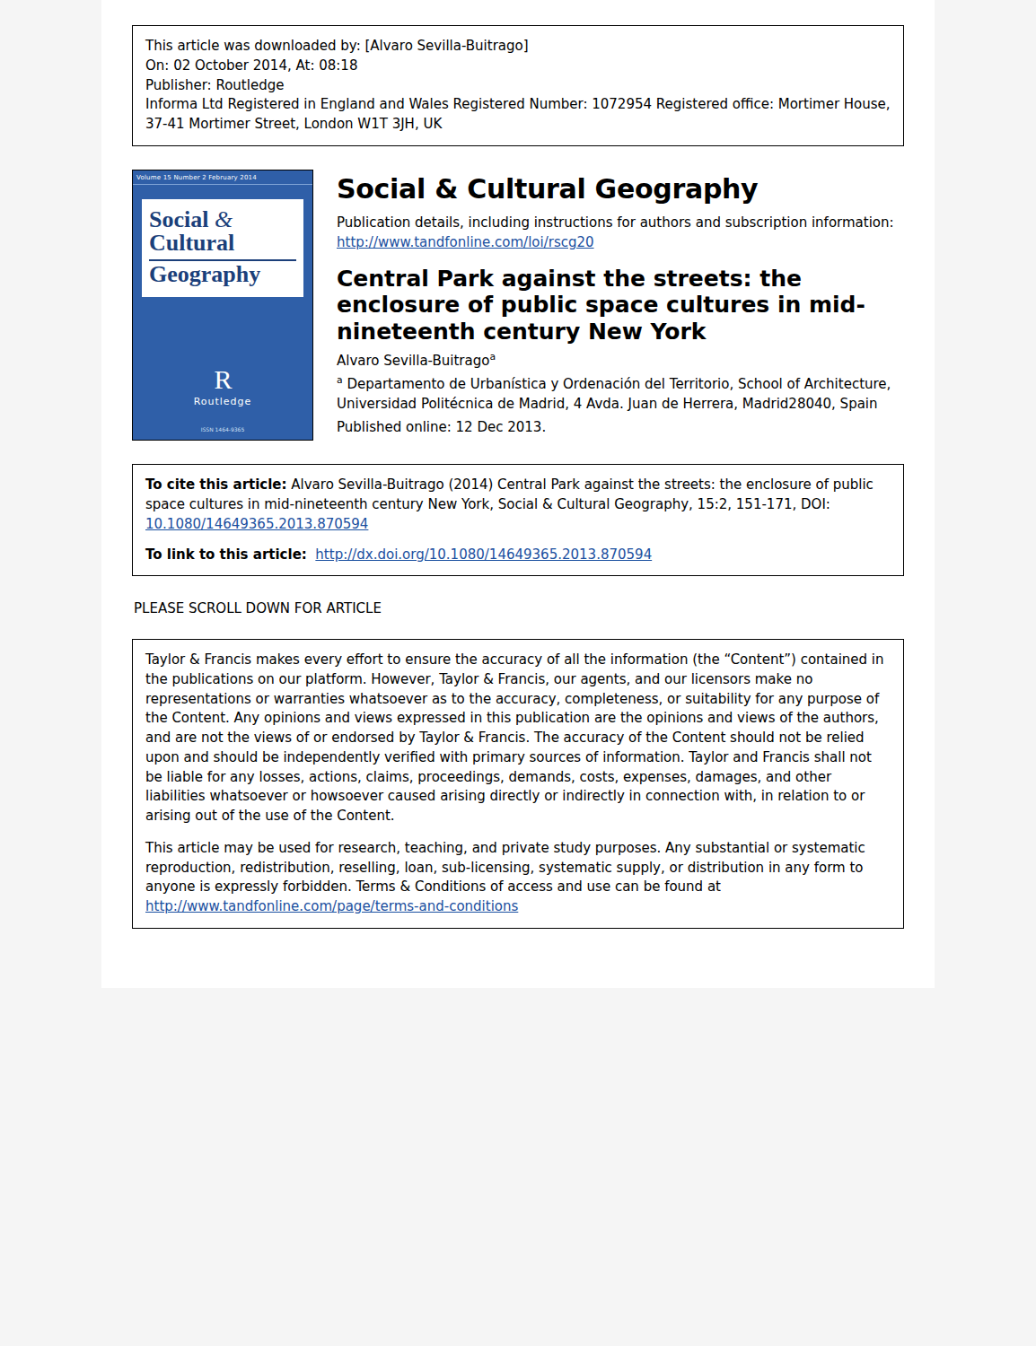This article was downloaded by: [Alvaro Sevilla-Buitrago]
On: 02 October 2014, At: 08:18
Publisher: Routledge
Informa Ltd Registered in England and Wales Registered Number: 1072954 Registered office: Mortimer House, 37-41 Mortimer Street, London W1T 3JH, UK
Volume 15 Number 2 February 2014
Social &
Cultural
Geography
R
Routledge
ISSN 1464-9365
Social & Cultural Geography
Publication details, including instructions for authors and subscription information:
http://www.tandfonline.com/loi/rscg20
Central Park against the streets: the enclosure of public space cultures in mid-nineteenth century New York
Alvaro Sevilla-Buitragoa
a Departamento de Urbanística y Ordenación del Territorio, School of Architecture, Universidad Politécnica de Madrid, 4 Avda. Juan de Herrera, Madrid28040, Spain
Published online: 12 Dec 2013.
To cite this article: Alvaro Sevilla-Buitrago (2014) Central Park against the streets: the enclosure of public space cultures in mid-nineteenth century New York, Social & Cultural Geography, 15:2, 151-171, DOI: 10.1080/14649365.2013.870594
To link to this article: http://dx.doi.org/10.1080/14649365.2013.870594
PLEASE SCROLL DOWN FOR ARTICLE
Taylor & Francis makes every effort to ensure the accuracy of all the information (the “Content”) contained in the publications on our platform. However, Taylor & Francis, our agents, and our licensors make no representations or warranties whatsoever as to the accuracy, completeness, or suitability for any purpose of the Content. Any opinions and views expressed in this publication are the opinions and views of the authors, and are not the views of or endorsed by Taylor & Francis. The accuracy of the Content should not be relied upon and should be independently verified with primary sources of information. Taylor and Francis shall not be liable for any losses, actions, claims, proceedings, demands, costs, expenses, damages, and other liabilities whatsoever or howsoever caused arising directly or indirectly in connection with, in relation to or arising out of the use of the Content.
This article may be used for research, teaching, and private study purposes. Any substantial or systematic reproduction, redistribution, reselling, loan, sub-licensing, systematic supply, or distribution in any form to anyone is expressly forbidden. Terms & Conditions of access and use can be found at http://www.tandfonline.com/page/terms-and-conditions